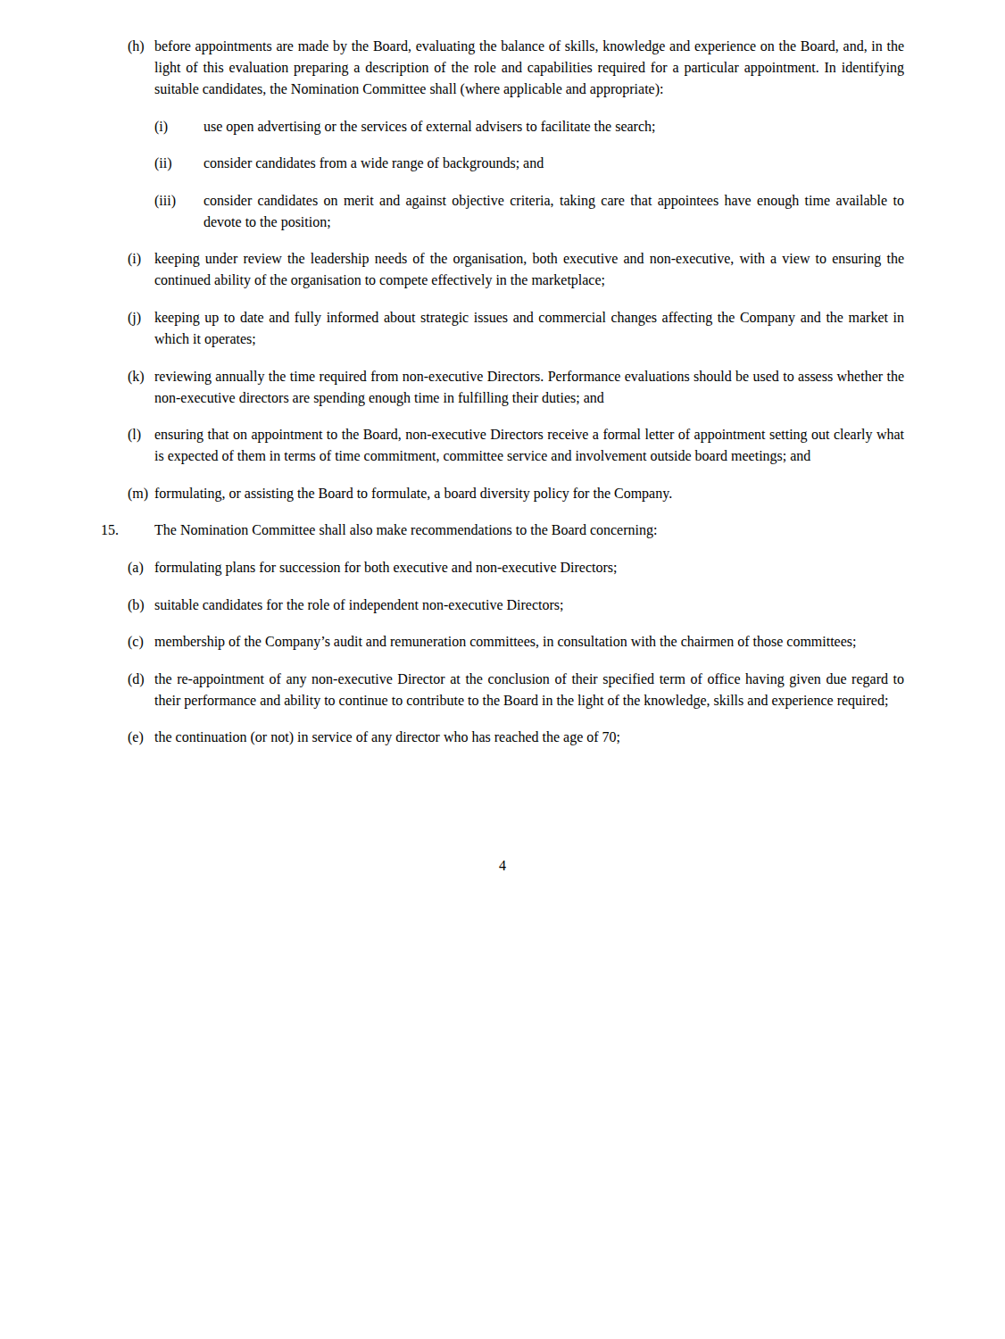(h)
before appointments are made by the Board, evaluating the balance of skills, knowledge and experience on the Board, and, in the light of this evaluation preparing a description of the role and capabilities required for a particular appointment. In identifying suitable candidates, the Nomination Committee shall (where applicable and appropriate):
(i)
use open advertising or the services of external advisers to facilitate the search;
(ii)
consider candidates from a wide range of backgrounds; and
(iii)
consider candidates on merit and against objective criteria, taking care that appointees have enough time available to devote to the position;
(i)
keeping under review the leadership needs of the organisation, both executive and non-executive, with a view to ensuring the continued ability of the organisation to compete effectively in the marketplace;
(j)
keeping up to date and fully informed about strategic issues and commercial changes affecting the Company and the market in which it operates;
(k)
reviewing annually the time required from non-executive Directors. Performance evaluations should be used to assess whether the non-executive directors are spending enough time in fulfilling their duties; and
(l)
ensuring that on appointment to the Board, non-executive Directors receive a formal letter of appointment setting out clearly what is expected of them in terms of time commitment, committee service and involvement outside board meetings; and
(m)
formulating, or assisting the Board to formulate, a board diversity policy for the Company.
15.
The Nomination Committee shall also make recommendations to the Board concerning:
(a)
formulating plans for succession for both executive and non-executive Directors;
(b)
suitable candidates for the role of independent non-executive Directors;
(c)
membership of the Company’s audit and remuneration committees, in consultation with the chairmen of those committees;
(d)
the re-appointment of any non-executive Director at the conclusion of their specified term of office having given due regard to their performance and ability to continue to contribute to the Board in the light of the knowledge, skills and experience required;
(e)
the continuation (or not) in service of any director who has reached the age of 70;
4